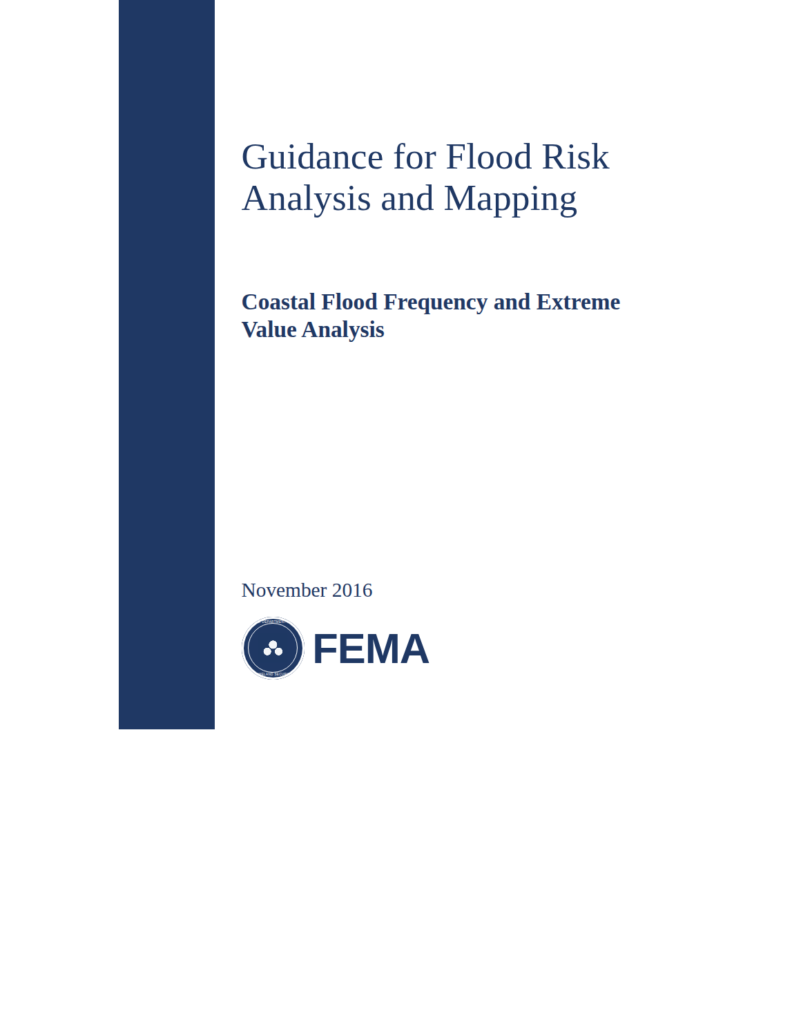Guidance for Flood Risk Analysis and Mapping
Coastal Flood Frequency and Extreme Value Analysis
November 2016
U.S. Department of
Homeland Security
FEMA